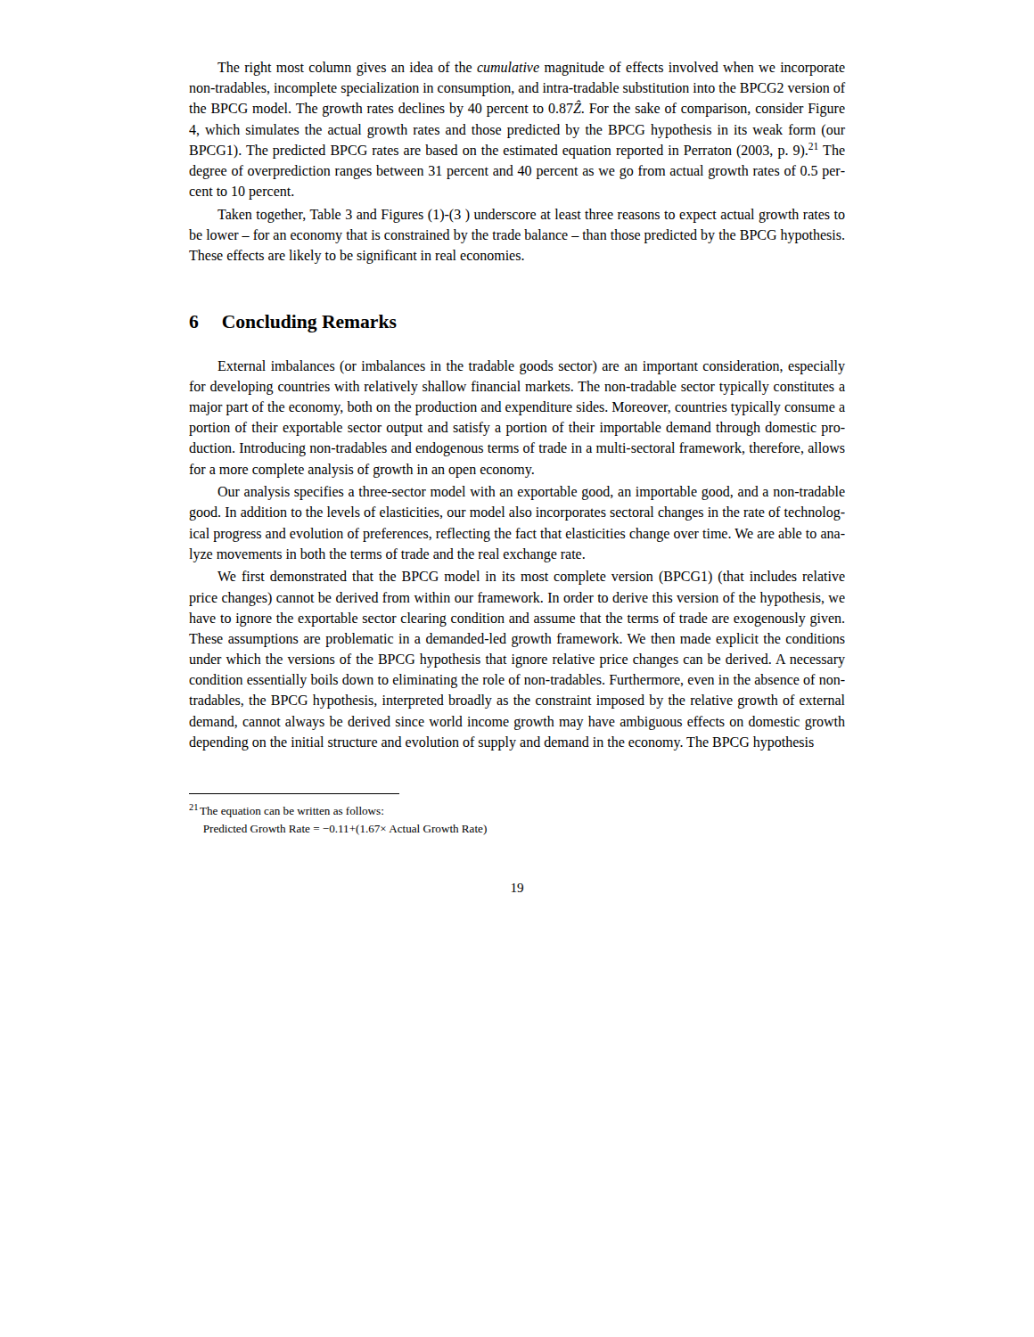The right most column gives an idea of the cumulative magnitude of effects involved when we incorporate non-tradables, incomplete specialization in consumption, and intra-tradable substitution into the BPCG2 version of the BPCG model. The growth rates declines by 40 percent to 0.87Ẑ. For the sake of comparison, consider Figure 4, which simulates the actual growth rates and those predicted by the BPCG hypothesis in its weak form (our BPCG1). The predicted BPCG rates are based on the estimated equation reported in Perraton (2003, p. 9).21 The degree of overprediction ranges between 31 percent and 40 percent as we go from actual growth rates of 0.5 percent to 10 percent.
Taken together, Table 3 and Figures (1)-(3 ) underscore at least three reasons to expect actual growth rates to be lower – for an economy that is constrained by the trade balance – than those predicted by the BPCG hypothesis. These effects are likely to be significant in real economies.
6 Concluding Remarks
External imbalances (or imbalances in the tradable goods sector) are an important consideration, especially for developing countries with relatively shallow financial markets. The non-tradable sector typically constitutes a major part of the economy, both on the production and expenditure sides. Moreover, countries typically consume a portion of their exportable sector output and satisfy a portion of their importable demand through domestic production. Introducing non-tradables and endogenous terms of trade in a multi-sectoral framework, therefore, allows for a more complete analysis of growth in an open economy.
Our analysis specifies a three-sector model with an exportable good, an importable good, and a non-tradable good. In addition to the levels of elasticities, our model also incorporates sectoral changes in the rate of technological progress and evolution of preferences, reflecting the fact that elasticities change over time. We are able to analyze movements in both the terms of trade and the real exchange rate.
We first demonstrated that the BPCG model in its most complete version (BPCG1) (that includes relative price changes) cannot be derived from within our framework. In order to derive this version of the hypothesis, we have to ignore the exportable sector clearing condition and assume that the terms of trade are exogenously given. These assumptions are problematic in a demanded-led growth framework. We then made explicit the conditions under which the versions of the BPCG hypothesis that ignore relative price changes can be derived. A necessary condition essentially boils down to eliminating the role of non-tradables. Furthermore, even in the absence of non-tradables, the BPCG hypothesis, interpreted broadly as the constraint imposed by the relative growth of external demand, cannot always be derived since world income growth may have ambiguous effects on domestic growth depending on the initial structure and evolution of supply and demand in the economy. The BPCG hypothesis
21 The equation can be written as follows:
Predicted Growth Rate = −0.11+(1.67× Actual Growth Rate)
19